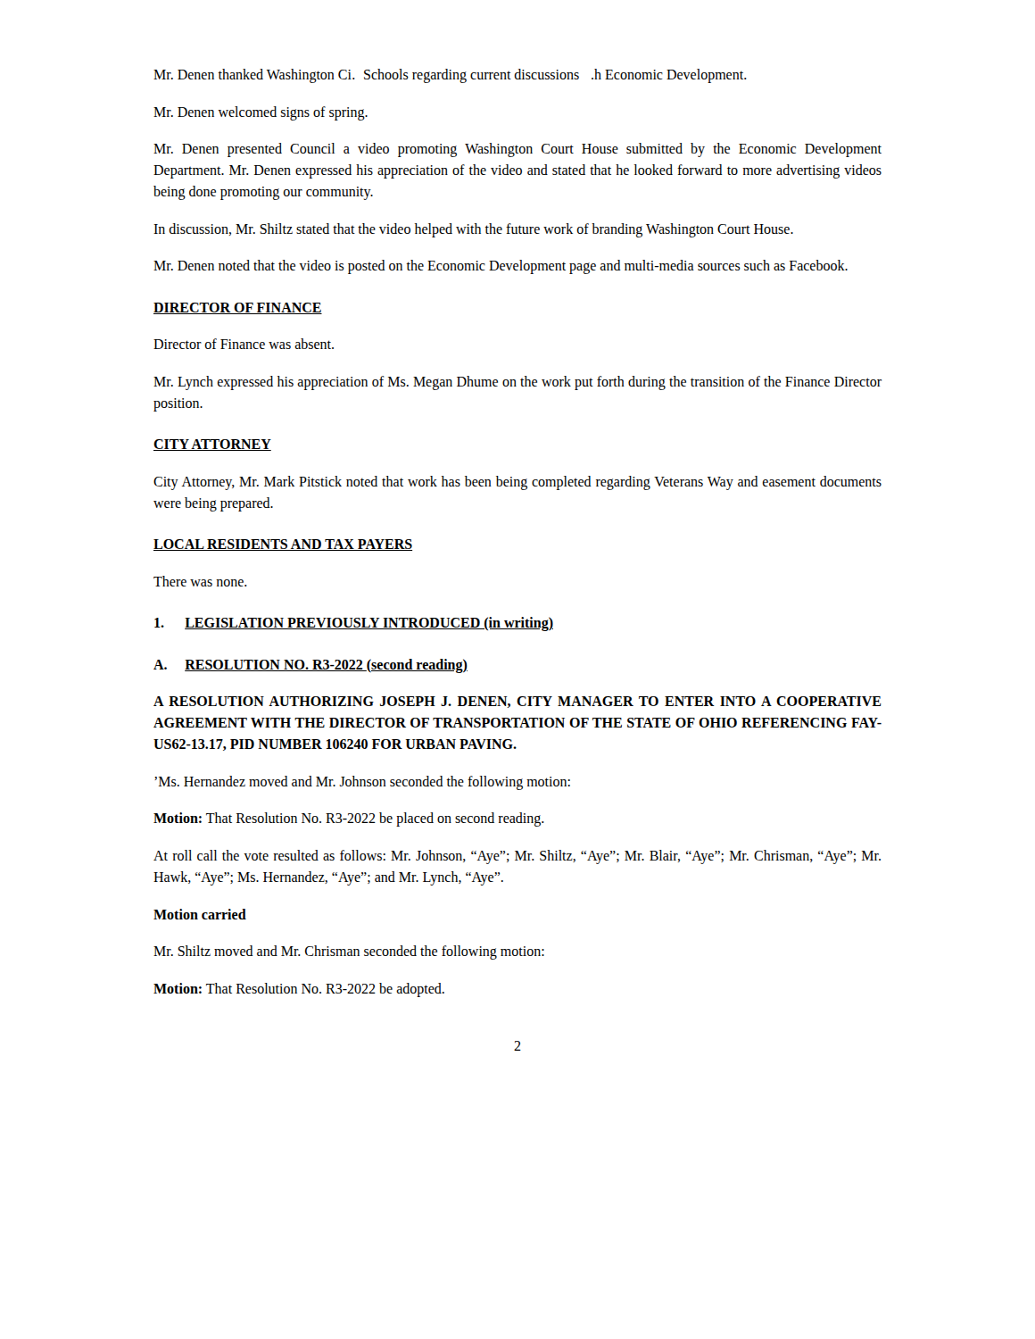Mr. Denen thanked Washington Ci. Schools regarding current discussions .h Economic Development.
Mr. Denen welcomed signs of spring.
Mr. Denen presented Council a video promoting Washington Court House submitted by the Economic Development Department. Mr. Denen expressed his appreciation of the video and stated that he looked forward to more advertising videos being done promoting our community.
In discussion, Mr. Shiltz stated that the video helped with the future work of branding Washington Court House.
Mr. Denen noted that the video is posted on the Economic Development page and multi-media sources such as Facebook.
DIRECTOR OF FINANCE
Director of Finance was absent.
Mr. Lynch expressed his appreciation of Ms. Megan Dhume on the work put forth during the transition of the Finance Director position.
CITY ATTORNEY
City Attorney, Mr. Mark Pitstick noted that work has been being completed regarding Veterans Way and easement documents were being prepared.
LOCAL RESIDENTS AND TAX PAYERS
There was none.
1. LEGISLATION PREVIOUSLY INTRODUCED (in writing)
A. RESOLUTION NO. R3-2022 (second reading)
A RESOLUTION AUTHORIZING JOSEPH J. DENEN, CITY MANAGER TO ENTER INTO A COOPERATIVE AGREEMENT WITH THE DIRECTOR OF TRANSPORTATION OF THE STATE OF OHIO REFERENCING FAY-US62-13.17, PID NUMBER 106240 FOR URBAN PAVING.
’Ms. Hernandez moved and Mr. Johnson seconded the following motion:
Motion: That Resolution No. R3-2022 be placed on second reading.
At roll call the vote resulted as follows: Mr. Johnson, “Aye”; Mr. Shiltz, “Aye”; Mr. Blair, “Aye”; Mr. Chrisman, “Aye”; Mr. Hawk, “Aye”; Ms. Hernandez, “Aye”; and Mr. Lynch, “Aye”.
Motion carried
Mr. Shiltz moved and Mr. Chrisman seconded the following motion:
Motion: That Resolution No. R3-2022 be adopted.
2